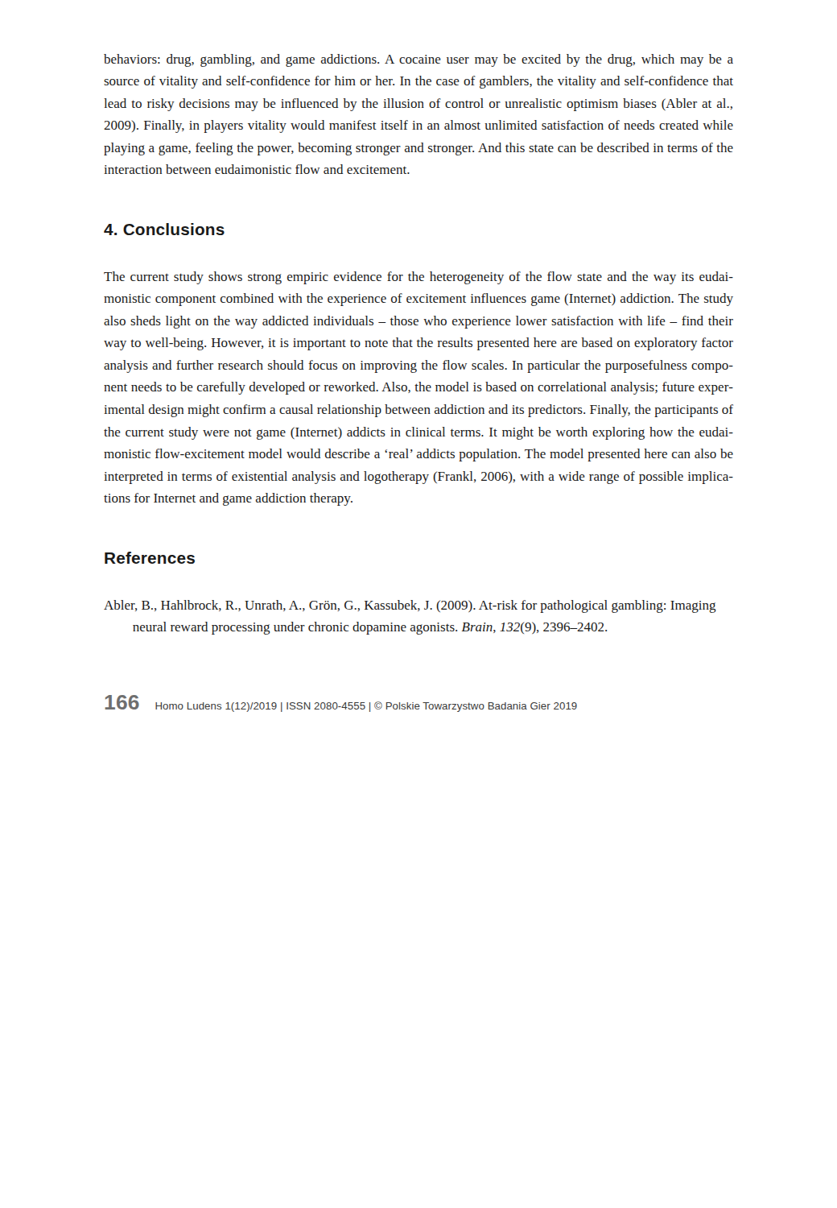behaviors: drug, gambling, and game addictions. A cocaine user may be excited by the drug, which may be a source of vitality and self-confidence for him or her. In the case of gamblers, the vitality and self-confidence that lead to risky decisions may be influenced by the illusion of control or unrealistic optimism biases (Abler at al., 2009). Finally, in players vitality would manifest itself in an almost unlimited satisfaction of needs created while playing a game, feeling the power, becoming stronger and stronger. And this state can be described in terms of the interaction between eudaimonistic flow and excitement.
4. Conclusions
The current study shows strong empiric evidence for the heterogeneity of the flow state and the way its eudaimonistic component combined with the experience of excitement influences game (Internet) addiction. The study also sheds light on the way addicted individuals – those who experience lower satisfaction with life – find their way to well-being. However, it is important to note that the results presented here are based on exploratory factor analysis and further research should focus on improving the flow scales. In particular the purposefulness component needs to be carefully developed or reworked. Also, the model is based on correlational analysis; future experimental design might confirm a causal relationship between addiction and its predictors. Finally, the participants of the current study were not game (Internet) addicts in clinical terms. It might be worth exploring how the eudaimonistic flow-excitement model would describe a ‘real’ addicts population. The model presented here can also be interpreted in terms of existential analysis and logotherapy (Frankl, 2006), with a wide range of possible implications for Internet and game addiction therapy.
References
Abler, B., Hahlbrock, R., Unrath, A., Grön, G., Kassubek, J. (2009). At-risk for pathological gambling: Imaging neural reward processing under chronic dopamine agonists. Brain, 132(9), 2396–2402.
166 Homo Ludens 1(12)/2019 | ISSN 2080-4555 | © Polskie Towarzystwo Badania Gier 2019